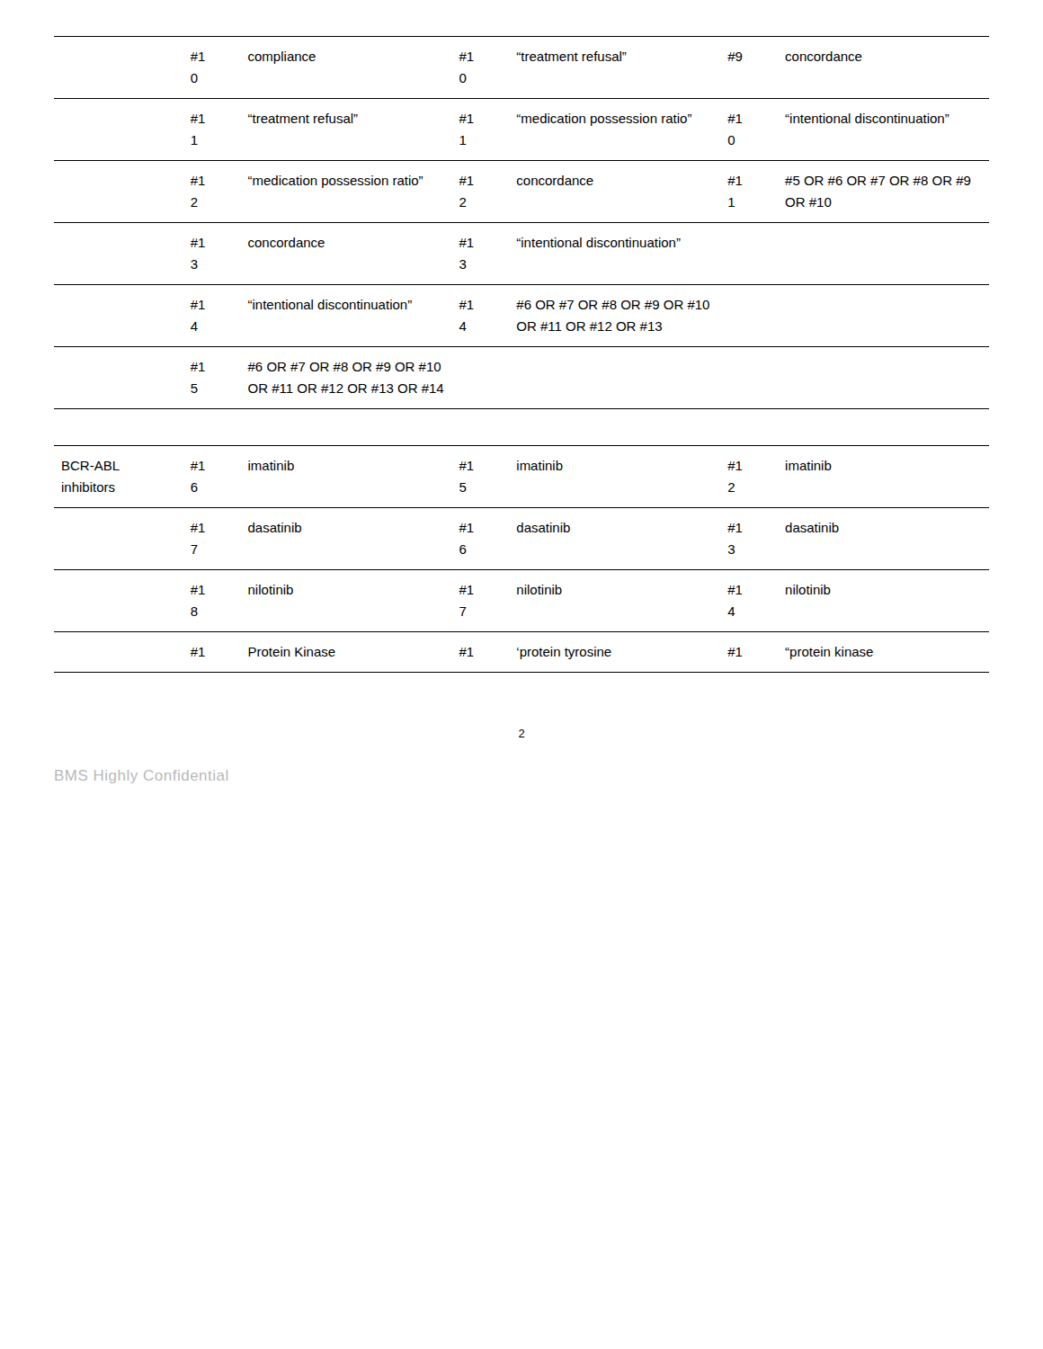| | #1 0 | compliance | #1 0 | “treatment refusal” | #9 | concordance |
| | #1 1 | “treatment refusal” | #1 1 | “medication possession ratio” | #1 0 | “intentional discontinuation” |
| | #1 2 | “medication possession ratio” | #1 2 | concordance | #1 1 | #5 OR #6 OR #7 OR #8 OR #9 OR #10 |
| | #1 3 | concordance | #1 3 | “intentional discontinuation” | | |
| | #1 4 | “intentional discontinuation” | #1 4 | #6 OR #7 OR #8 OR #9 OR #10 OR #11 OR #12 OR #13 | | |
| | #1 5 | #6 OR #7 OR #8 OR #9 OR #10 OR #11 OR #12 OR #13 OR #14 | | | | |
| BCR-ABL inhibitors | #1 6 | imatinib | #1 5 | imatinib | #1 2 | imatinib |
| | #1 7 | dasatinib | #1 6 | dasatinib | #1 3 | dasatinib |
| | #1 8 | nilotinib | #1 7 | nilotinib | #1 4 | nilotinib |
| | #1 | Protein Kinase | #1 | ‘protein tyrosine | #1 | “protein kinase |
2
BMS Highly Confidential